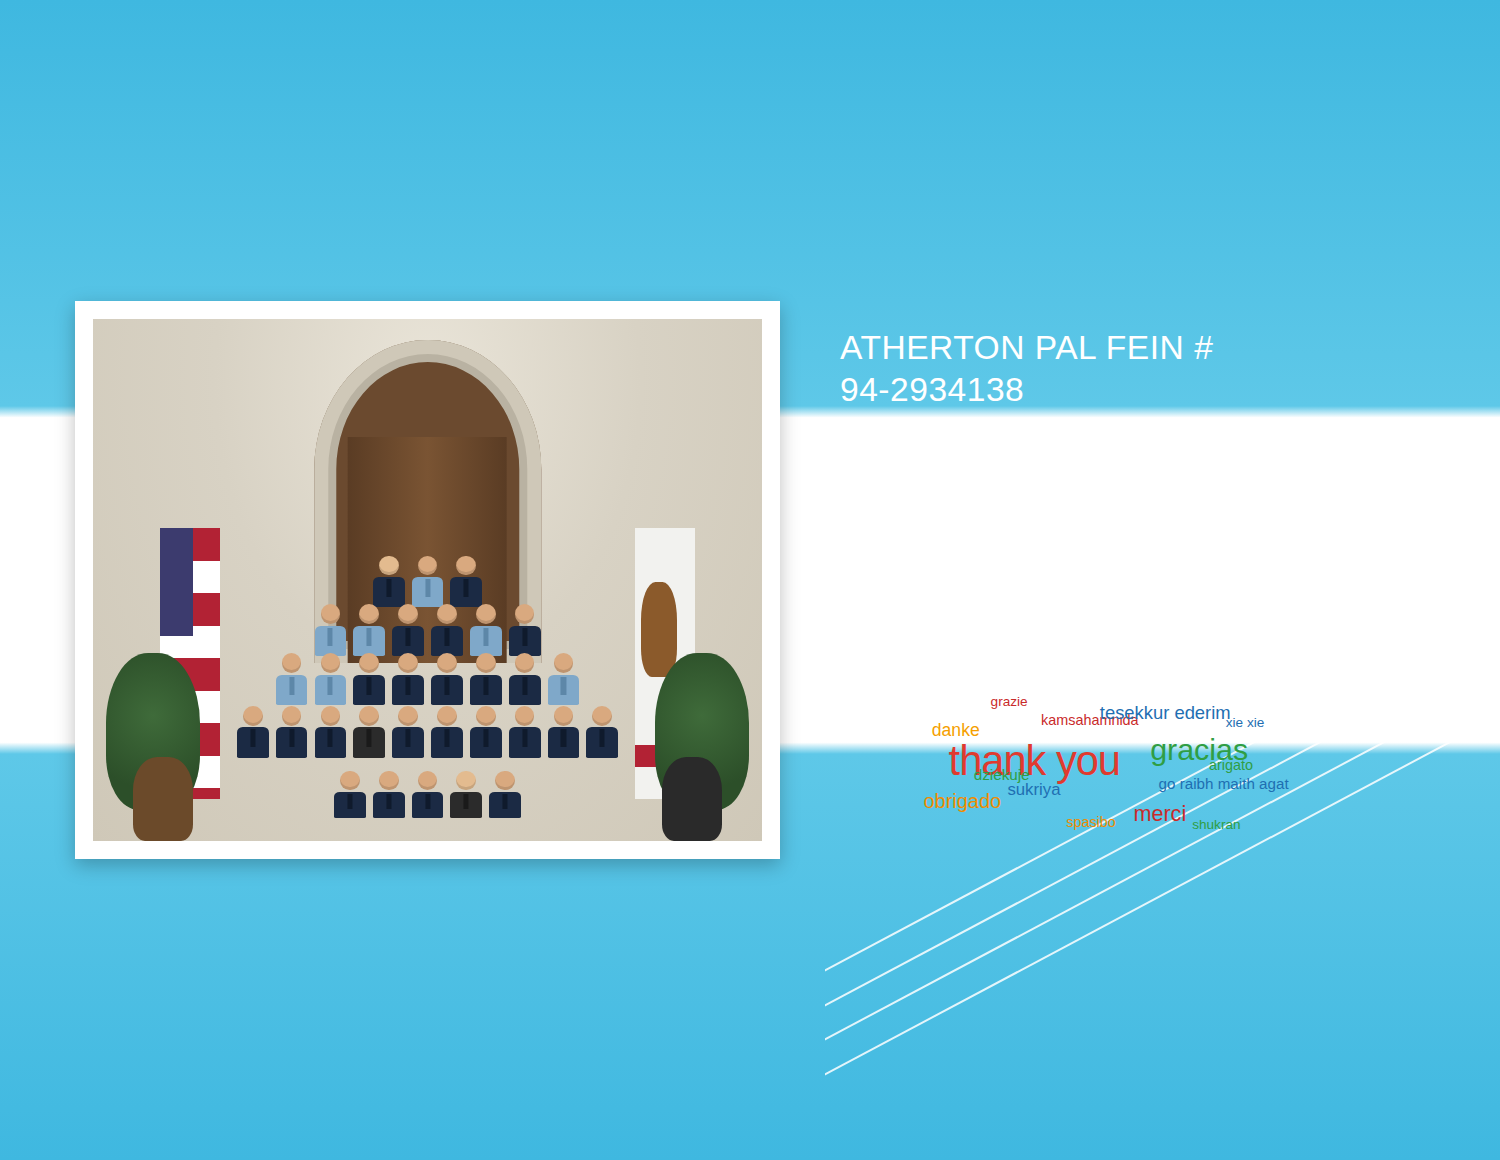ATHERTON PAL FEIN #
94-2934138
For more information as to how to donate to our 501(c)(3) program –
Please contact Jennifer Frew via email – jfrew@ci.atherton.ca.us
Or via telephone @650-752-0503.
All donations can be payable to
ATHERTON P.A.L
grazie kamsahamnida tesekkur ederim xie xie danke gracias thank you arigato dziekuje sukriya go raibh maith agat obrigado spasibo merci shukran